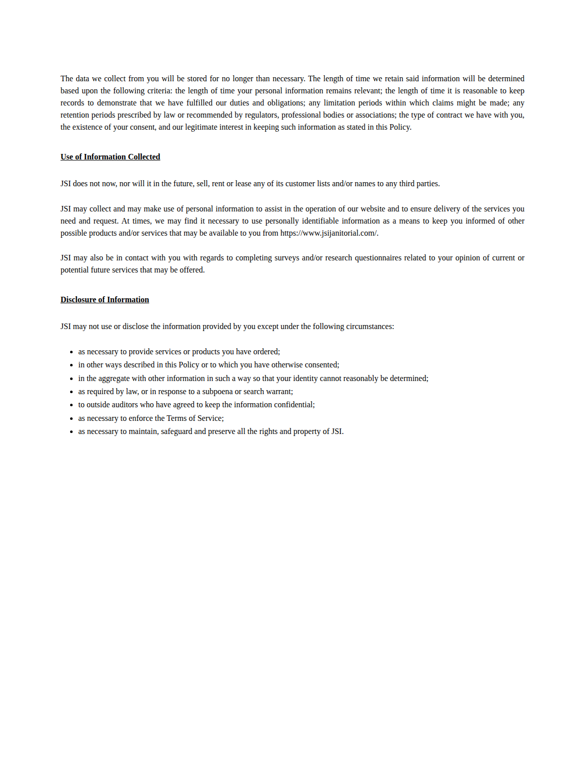The data we collect from you will be stored for no longer than necessary. The length of time we retain said information will be determined based upon the following criteria: the length of time your personal information remains relevant; the length of time it is reasonable to keep records to demonstrate that we have fulfilled our duties and obligations; any limitation periods within which claims might be made; any retention periods prescribed by law or recommended by regulators, professional bodies or associations; the type of contract we have with you, the existence of your consent, and our legitimate interest in keeping such information as stated in this Policy.
Use of Information Collected
JSI does not now, nor will it in the future, sell, rent or lease any of its customer lists and/or names to any third parties.
JSI may collect and may make use of personal information to assist in the operation of our website and to ensure delivery of the services you need and request. At times, we may find it necessary to use personally identifiable information as a means to keep you informed of other possible products and/or services that may be available to you from https://www.jsijanitorial.com/.
JSI may also be in contact with you with regards to completing surveys and/or research questionnaires related to your opinion of current or potential future services that may be offered.
Disclosure of Information
JSI may not use or disclose the information provided by you except under the following circumstances:
as necessary to provide services or products you have ordered;
in other ways described in this Policy or to which you have otherwise consented;
in the aggregate with other information in such a way so that your identity cannot reasonably be determined;
as required by law, or in response to a subpoena or search warrant;
to outside auditors who have agreed to keep the information confidential;
as necessary to enforce the Terms of Service;
as necessary to maintain, safeguard and preserve all the rights and property of JSI.